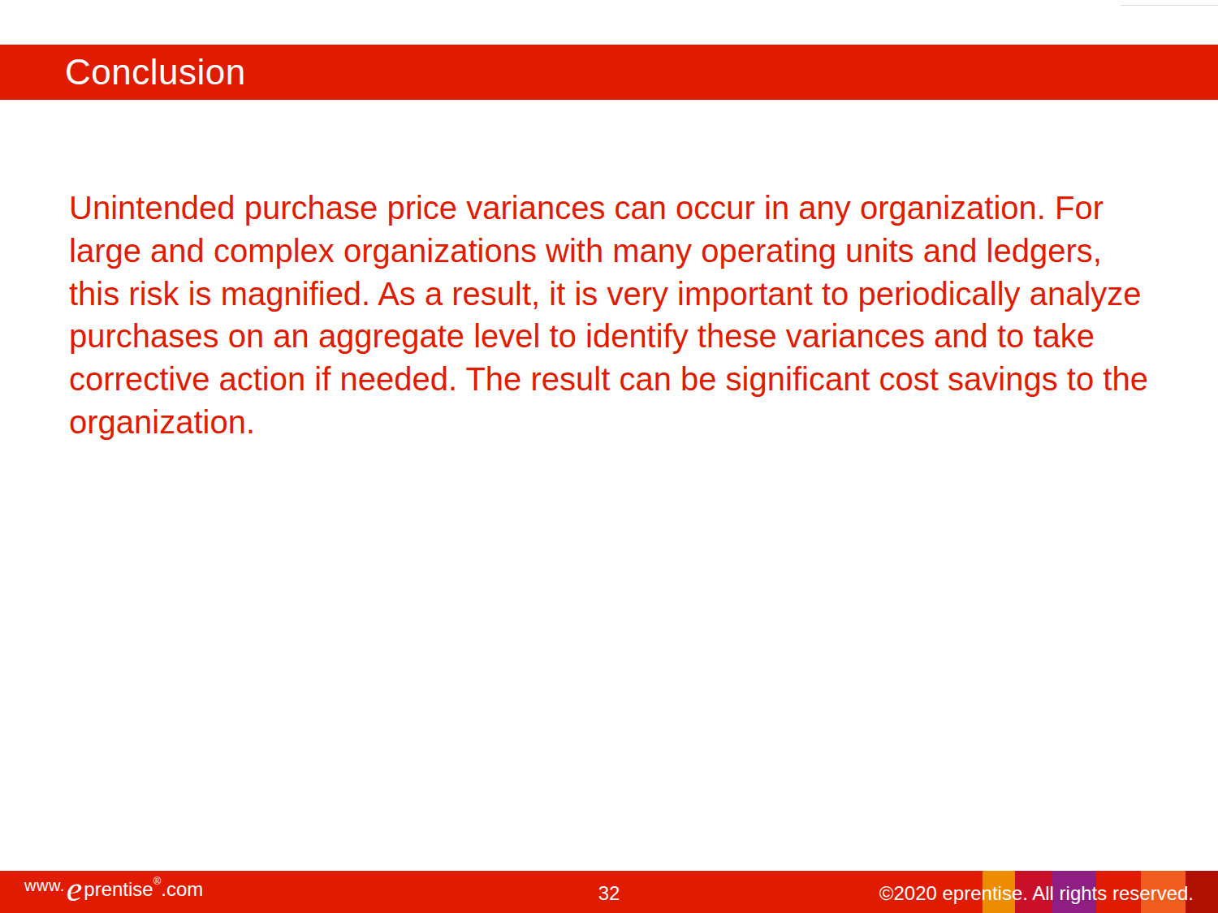Conclusion
Unintended purchase price variances can occur in any organization. For large and complex organizations with many operating units and ledgers, this risk is magnified. As a result, it is very important to periodically analyze purchases on an aggregate level to identify these variances and to take corrective action if needed. The result can be significant cost savings to the organization.
www. eprentise®.com
32
©2020 eprentise. All rights reserved.